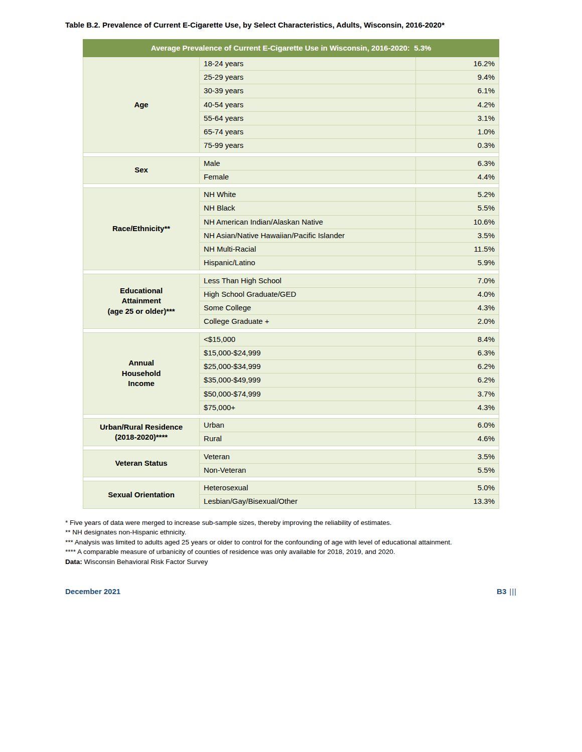Table B.2. Prevalence of Current E-Cigarette Use, by Select Characteristics, Adults, Wisconsin, 2016-2020*
| Average Prevalence of Current E-Cigarette Use in Wisconsin, 2016-2020: 5.3% |
| --- |
| Age | 18-24 years | 16.2% |
| 25-29 years | 9.4% |
| 30-39 years | 6.1% |
| 40-54 years | 4.2% |
| 55-64 years | 3.1% |
| 65-74 years | 1.0% |
| 75-99 years | 0.3% |
| Sex | Male | 6.3% |
| Female | 4.4% |
| Race/Ethnicity** | NH White | 5.2% |
| NH Black | 5.5% |
| NH American Indian/Alaskan Native | 10.6% |
| NH Asian/Native Hawaiian/Pacific Islander | 3.5% |
| NH Multi-Racial | 11.5% |
| Hispanic/Latino | 5.9% |
| Educational Attainment (age 25 or older)*** | Less Than High School | 7.0% |
| High School Graduate/GED | 4.0% |
| Some College | 4.3% |
| College Graduate + | 2.0% |
| Annual Household Income | <$15,000 | 8.4% |
| $15,000-$24,999 | 6.3% |
| $25,000-$34,999 | 6.2% |
| $35,000-$49,999 | 6.2% |
| $50,000-$74,999 | 3.7% |
| $75,000+ | 4.3% |
| Urban/Rural Residence (2018-2020)**** | Urban | 6.0% |
| Rural | 4.6% |
| Veteran Status | Veteran | 3.5% |
| Non-Veteran | 5.5% |
| Sexual Orientation | Heterosexual | 5.0% |
| Lesbian/Gay/Bisexual/Other | 13.3% |
* Five years of data were merged to increase sub-sample sizes, thereby improving the reliability of estimates.
** NH designates non-Hispanic ethnicity.
*** Analysis was limited to adults aged 25 years or older to control for the confounding of age with level of educational attainment.
**** A comparable measure of urbanicity of counties of residence was only available for 2018, 2019, and 2020.
Data: Wisconsin Behavioral Risk Factor Survey
December 2021
B3 |||